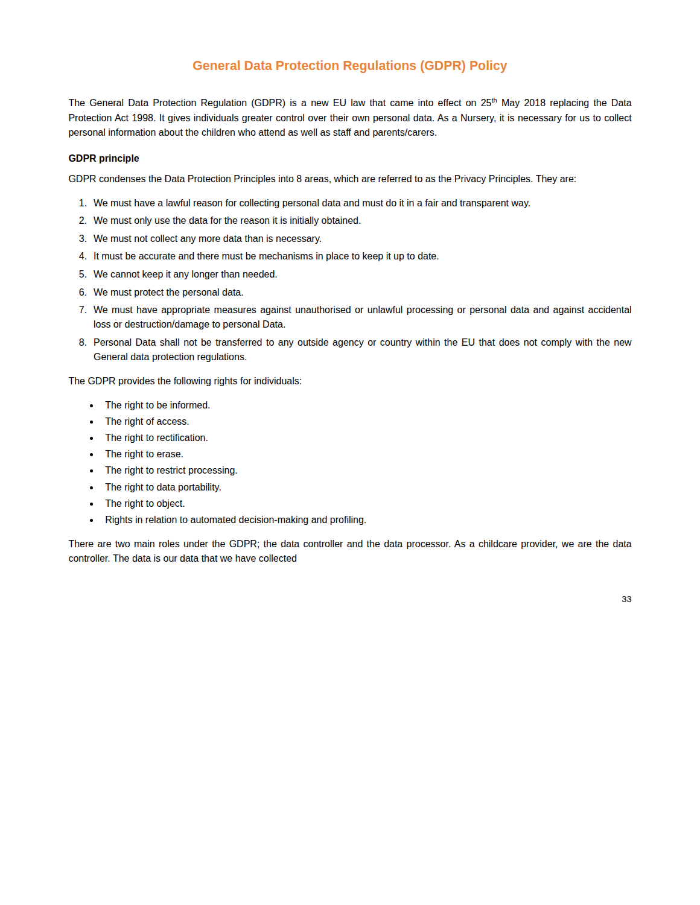General Data Protection Regulations (GDPR) Policy
The General Data Protection Regulation (GDPR) is a new EU law that came into effect on 25th May 2018 replacing the Data Protection Act 1998. It gives individuals greater control over their own personal data. As a Nursery, it is necessary for us to collect personal information about the children who attend as well as staff and parents/carers.
GDPR principle
GDPR condenses the Data Protection Principles into 8 areas, which are referred to as the Privacy Principles. They are:
We must have a lawful reason for collecting personal data and must do it in a fair and transparent way.
We must only use the data for the reason it is initially obtained.
We must not collect any more data than is necessary.
It must be accurate and there must be mechanisms in place to keep it up to date.
We cannot keep it any longer than needed.
We must protect the personal data.
We must have appropriate measures against unauthorised or unlawful processing or personal data and against accidental loss or destruction/damage to personal Data.
Personal Data shall not be transferred to any outside agency or country within the EU that does not comply with the new General data protection regulations.
The GDPR provides the following rights for individuals:
The right to be informed.
The right of access.
The right to rectification.
The right to erase.
The right to restrict processing.
The right to data portability.
The right to object.
Rights in relation to automated decision-making and profiling.
There are two main roles under the GDPR; the data controller and the data processor. As a childcare provider, we are the data controller. The data is our data that we have collected
33